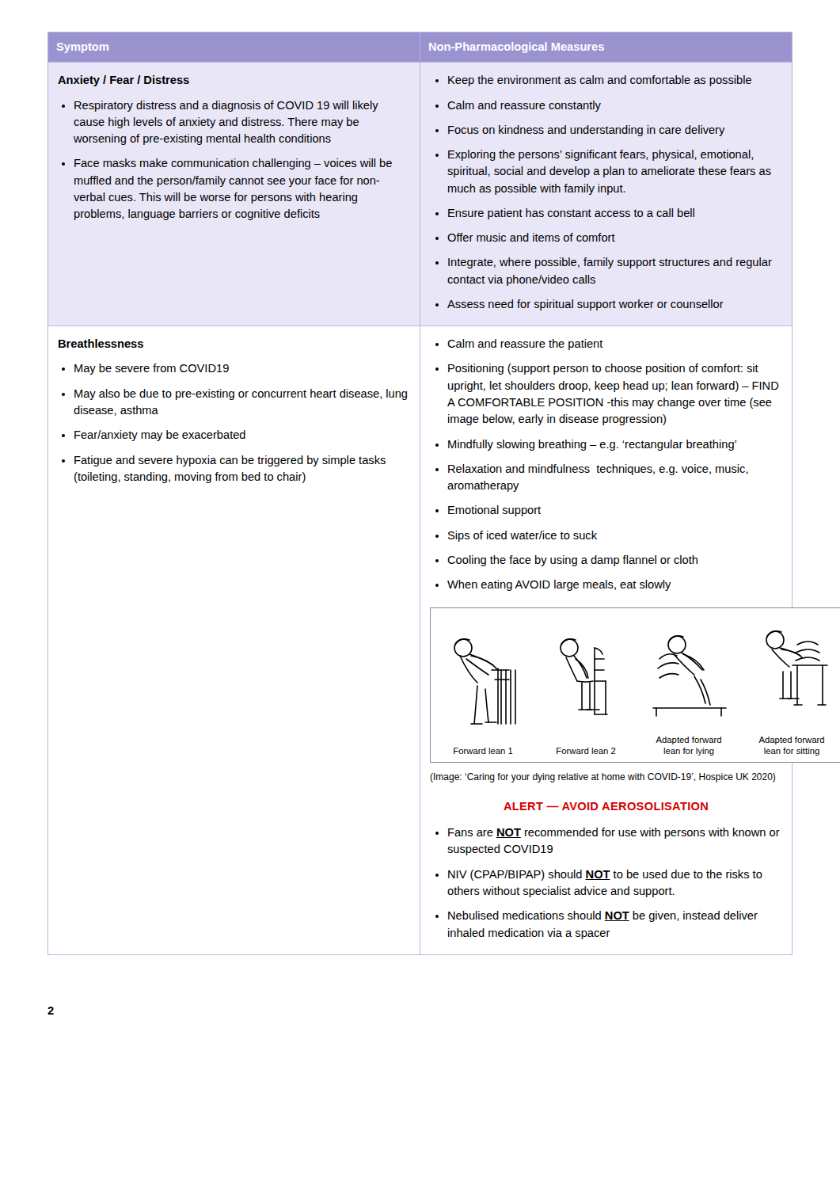| Symptom | Non-Pharmacological Measures |
| --- | --- |
| Anxiety / Fear / Distress Respiratory distress and a diagnosis of COVID 19 will likely cause high levels of anxiety and distress. There may be worsening of pre-existing mental health conditions Face masks make communication challenging – voices will be muffled and the person/family cannot see your face for non-verbal cues. This will be worse for persons with hearing problems, language barriers or cognitive deficits | Keep the environment as calm and comfortable as possible Calm and reassure constantly Focus on kindness and understanding in care delivery Exploring the persons’ significant fears, physical, emotional, spiritual, social and develop a plan to ameliorate these fears as much as possible with family input. Ensure patient has constant access to a call bell Offer music and items of comfort Integrate, where possible, family support structures and regular contact via phone/video calls Assess need for spiritual support worker or counsellor |
| Breathlessness May be severe from COVID19 May also be due to pre-existing or concurrent heart disease, lung disease, asthma Fear/anxiety may be exacerbated Fatigue and severe hypoxia can be triggered by simple tasks (toileting, standing, moving from bed to chair) | Calm and reassure the patient Positioning (support person to choose position of comfort: sit upright, let shoulders droop, keep head up; lean forward) – FIND A COMFORTABLE POSITION -this may change over time (see image below, early in disease progression) Mindfully slowing breathing – e.g. ‘rectangular breathing’ Relaxation and mindfulness techniques, e.g. voice, music, aromatherapy Emotional support Sips of iced water/ice to suck Cooling the face by using a damp flannel or cloth When eating AVOID large meals, eat slowly Forward lean 1 Forward lean 2 Adapted forward lean for lying Adapted forward lean for sitting (Image: ‘Caring for your dying relative at home with COVID-19’, Hospice UK 2020) ALERT — AVOID AEROSOLISATION Fans are NOT recommended for use with persons with known or suspected COVID19 NIV (CPAP/BIPAP) should NOT to be used due to the risks to others without specialist advice and support. Nebulised medications should NOT be given, instead deliver inhaled medication via a spacer |
2